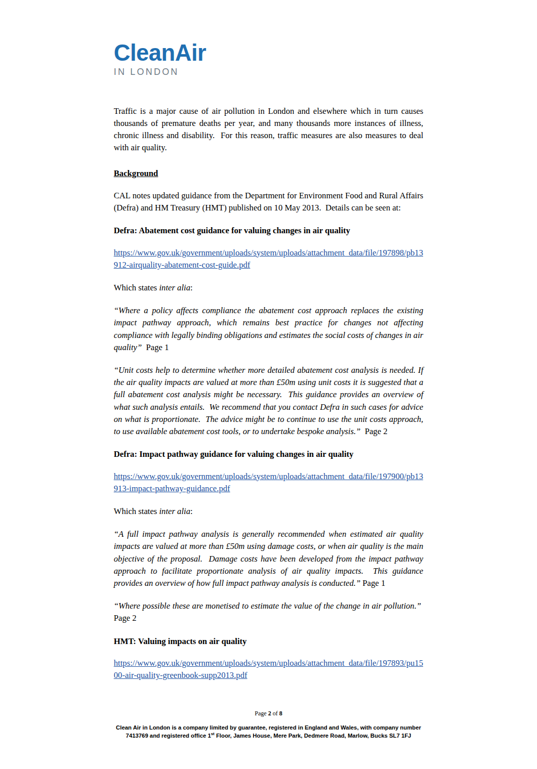CleanAir
IN LONDON
Traffic is a major cause of air pollution in London and elsewhere which in turn causes thousands of premature deaths per year, and many thousands more instances of illness, chronic illness and disability. For this reason, traffic measures are also measures to deal with air quality.
Background
CAL notes updated guidance from the Department for Environment Food and Rural Affairs (Defra) and HM Treasury (HMT) published on 10 May 2013. Details can be seen at:
Defra: Abatement cost guidance for valuing changes in air quality
https://www.gov.uk/government/uploads/system/uploads/attachment_data/file/197898/pb13912-airquality-abatement-cost-guide.pdf
Which states inter alia:
“Where a policy affects compliance the abatement cost approach replaces the existing impact pathway approach, which remains best practice for changes not affecting compliance with legally binding obligations and estimates the social costs of changes in air quality” Page 1
“Unit costs help to determine whether more detailed abatement cost analysis is needed. If the air quality impacts are valued at more than £50m using unit costs it is suggested that a full abatement cost analysis might be necessary. This guidance provides an overview of what such analysis entails. We recommend that you contact Defra in such cases for advice on what is proportionate. The advice might be to continue to use the unit costs approach, to use available abatement cost tools, or to undertake bespoke analysis.” Page 2
Defra: Impact pathway guidance for valuing changes in air quality
https://www.gov.uk/government/uploads/system/uploads/attachment_data/file/197900/pb13913-impact-pathway-guidance.pdf
Which states inter alia:
“A full impact pathway analysis is generally recommended when estimated air quality impacts are valued at more than £50m using damage costs, or when air quality is the main objective of the proposal. Damage costs have been developed from the impact pathway approach to facilitate proportionate analysis of air quality impacts. This guidance provides an overview of how full impact pathway analysis is conducted.” Page 1
“Where possible these are monetised to estimate the value of the change in air pollution.” Page 2
HMT: Valuing impacts on air quality
https://www.gov.uk/government/uploads/system/uploads/attachment_data/file/197893/pu1500-air-quality-greenbook-supp2013.pdf
Page 2 of 8
Clean Air in London is a company limited by guarantee, registered in England and Wales, with company number
7413769 and registered office 1st Floor, James House, Mere Park, Dedmere Road, Marlow, Bucks SL7 1FJ